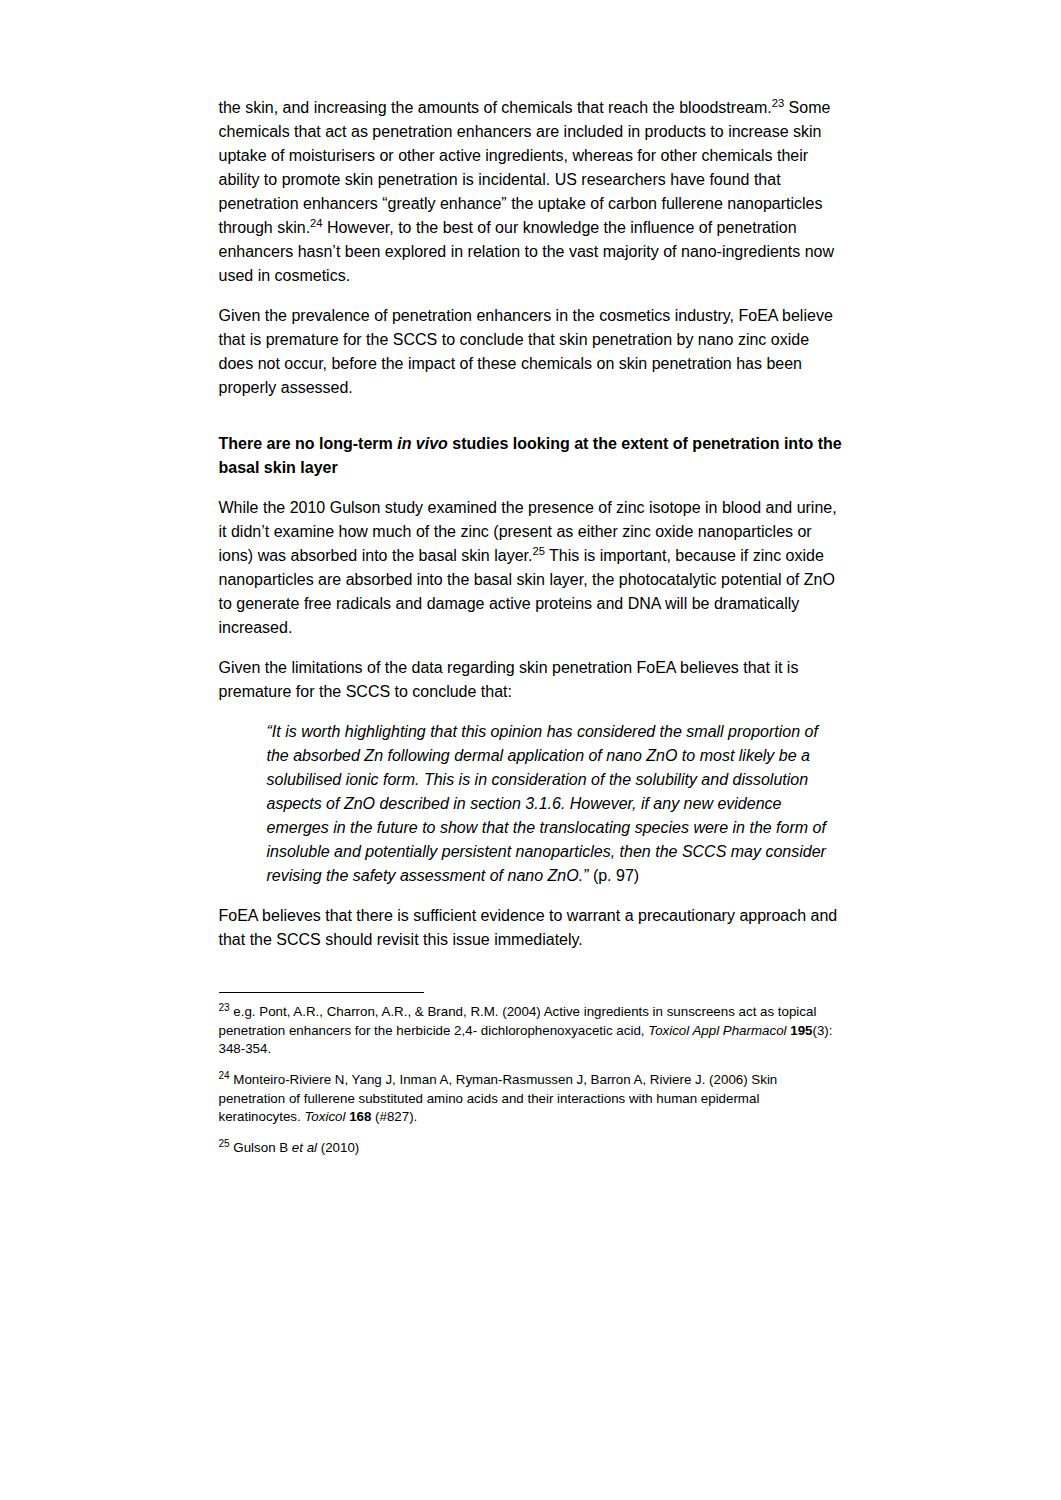the skin, and increasing the amounts of chemicals that reach the bloodstream.23 Some chemicals that act as penetration enhancers are included in products to increase skin uptake of moisturisers or other active ingredients, whereas for other chemicals their ability to promote skin penetration is incidental. US researchers have found that penetration enhancers “greatly enhance” the uptake of carbon fullerene nanoparticles through skin.24 However, to the best of our knowledge the influence of penetration enhancers hasn’t been explored in relation to the vast majority of nano-ingredients now used in cosmetics.
Given the prevalence of penetration enhancers in the cosmetics industry, FoEA believe that is premature for the SCCS to conclude that skin penetration by nano zinc oxide does not occur, before the impact of these chemicals on skin penetration has been properly assessed.
There are no long-term in vivo studies looking at the extent of penetration into the basal skin layer
While the 2010 Gulson study examined the presence of zinc isotope in blood and urine, it didn’t examine how much of the zinc (present as either zinc oxide nanoparticles or ions) was absorbed into the basal skin layer.25 This is important, because if zinc oxide nanoparticles are absorbed into the basal skin layer, the photocatalytic potential of ZnO to generate free radicals and damage active proteins and DNA will be dramatically increased.
Given the limitations of the data regarding skin penetration FoEA believes that it is premature for the SCCS to conclude that:
“It is worth highlighting that this opinion has considered the small proportion of the absorbed Zn following dermal application of nano ZnO to most likely be a solubilised ionic form. This is in consideration of the solubility and dissolution aspects of ZnO described in section 3.1.6. However, if any new evidence emerges in the future to show that the translocating species were in the form of insoluble and potentially persistent nanoparticles, then the SCCS may consider revising the safety assessment of nano ZnO.” (p. 97)
FoEA believes that there is sufficient evidence to warrant a precautionary approach and that the SCCS should revisit this issue immediately.
23 e.g. Pont, A.R., Charron, A.R., & Brand, R.M. (2004) Active ingredients in sunscreens act as topical penetration enhancers for the herbicide 2,4- dichlorophenoxyacetic acid, Toxicol Appl Pharmacol 195(3): 348-354.
24 Monteiro-Riviere N, Yang J, Inman A, Ryman-Rasmussen J, Barron A, Riviere J. (2006) Skin penetration of fullerene substituted amino acids and their interactions with human epidermal keratinocytes. Toxicol 168 (#827).
25 Gulson B et al (2010)